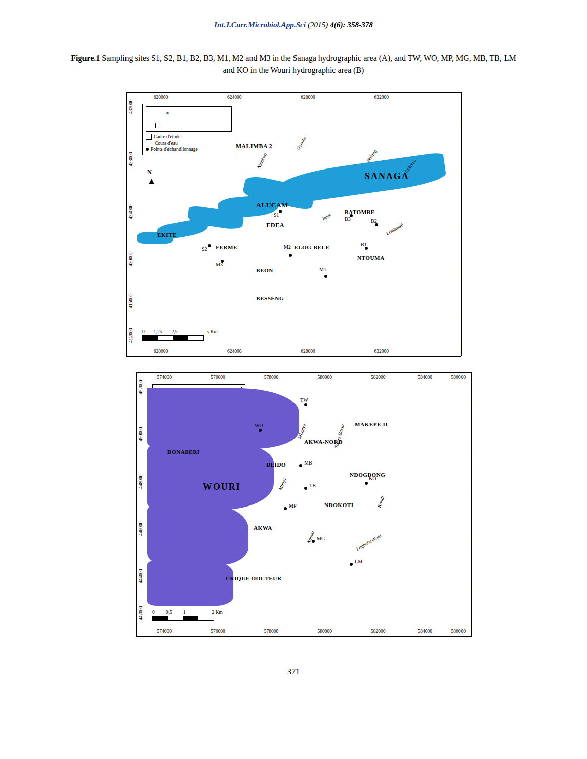Int.J.Curr.Microbiol.App.Sci (2015) 4(6): 358-378
Figure.1 Sampling sites S1, S2, B1, B2, B3, M1, M2 and M3 in the Sanaga hydrographic area (A), and TW, WO, MP, MG, MB, TB, LM and KO in the Wouri hydrographic area (B)
620000
624000
628000
632000
620000
624000
628000
632000
432000
428000
424000
420000
416000
412000
432000
428000
424000
420000
416000
412000
a
Cadre d'étude
Cours d'eau
Points d'échantillonnage
N
▲
MALIMBA 2
SANAGA
ALUCAM
EDEA
BATOMBE
EKITE
FERME
ELOG-BELE
NTOUMA
BEON
BESSENG
Ngimbe
Nienkwa
Bolang
Lokoma
Bouc
Lembassé
S1
S2
M2
M3
M1
B3
B2
B1
01,252,55 Km
574000
576000
578000
580000
582000
584000
586000
574000
576000
578000
580000
582000
584000
586000
452000
450000
448000
446000
444000
442000
452000
450000
448000
446000
444000
442000
a
Cadre d'étude
Cours d'eau
Points d'échantillonnage
N
▲
MAKEPE II
AKWA-NORD
BONABERI
DEIDO
NDOGBONG
WOURI
NDOKOTI
AKWA
CRIQUE DOCTEUR
Mbanya
Tongo-Bassa
Mbopi
Ngoua
Kondi
Logbaba-Ngui
TW
WO
MB
TB
MP
MG
KO
LM
00,512 Km
371